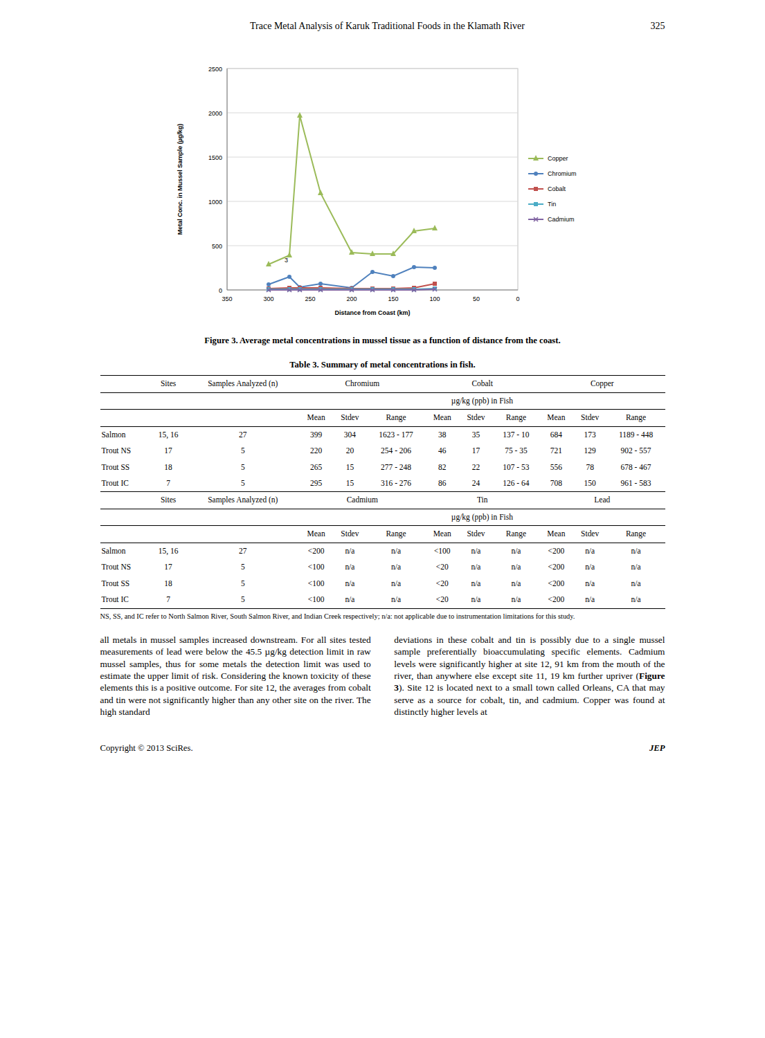Trace Metal Analysis of Karuk Traditional Foods in the Klamath River
325
2500 2000 1500 1000 500 0 350 300 250 200 150 100 50 0 Distance from Coast (km) Metal Conc. in Mussel Sample (µg/kg) 3 Copper Chromium Cobalt Tin Cadmium
Figure 3. Average metal concentrations in mussel tissue as a function of distance from the coast.
Table 3. Summary of metal concentrations in fish.
| | Sites | Samples Analyzed (n) | Chromium | Cobalt | Copper |
| --- | --- | --- | --- | --- | --- |
| | | | µg/kg (ppb) in Fish |
| | | | Mean | Stdev | Range | Mean | Stdev | Range | Mean | Stdev | Range |
| Salmon | 15, 16 | 27 | 399 | 304 | 1623 - 177 | 38 | 35 | 137 - 10 | 684 | 173 | 1189 - 448 |
| Trout NS | 17 | 5 | 220 | 20 | 254 - 206 | 46 | 17 | 75 - 35 | 721 | 129 | 902 - 557 |
| Trout SS | 18 | 5 | 265 | 15 | 277 - 248 | 82 | 22 | 107 - 53 | 556 | 78 | 678 - 467 |
| Trout IC | 7 | 5 | 295 | 15 | 316 - 276 | 86 | 24 | 126 - 64 | 708 | 150 | 961 - 583 |
| | Sites | Samples Analyzed (n) | Cadmium | Tin | Lead |
| | | | µg/kg (ppb) in Fish |
| | | | Mean | Stdev | Range | Mean | Stdev | Range | Mean | Stdev | Range |
| Salmon | 15, 16 | 27 | <200 | n/a | n/a | <100 | n/a | n/a | <200 | n/a | n/a |
| Trout NS | 17 | 5 | <100 | n/a | n/a | <20 | n/a | n/a | <200 | n/a | n/a |
| Trout SS | 18 | 5 | <100 | n/a | n/a | <20 | n/a | n/a | <200 | n/a | n/a |
| Trout IC | 7 | 5 | <100 | n/a | n/a | <20 | n/a | n/a | <200 | n/a | n/a |
NS, SS, and IC refer to North Salmon River, South Salmon River, and Indian Creek respectively; n/a: not applicable due to instrumentation limitations for this study.
all metals in mussel samples increased downstream. For all sites tested measurements of lead were below the 45.5 µg/kg detection limit in raw mussel samples, thus for some metals the detection limit was used to estimate the upper limit of risk. Considering the known toxicity of these elements this is a positive outcome. For site 12, the averages from cobalt and tin were not significantly higher than any other site on the river. The high standard
deviations in these cobalt and tin is possibly due to a single mussel sample preferentially bioaccumulating specific elements. Cadmium levels were significantly higher at site 12, 91 km from the mouth of the river, than anywhere else except site 11, 19 km further upriver (Figure 3). Site 12 is located next to a small town called Orleans, CA that may serve as a source for cobalt, tin, and cadmium. Copper was found at distinctly higher levels at
Copyright © 2013 SciRes.
JEP